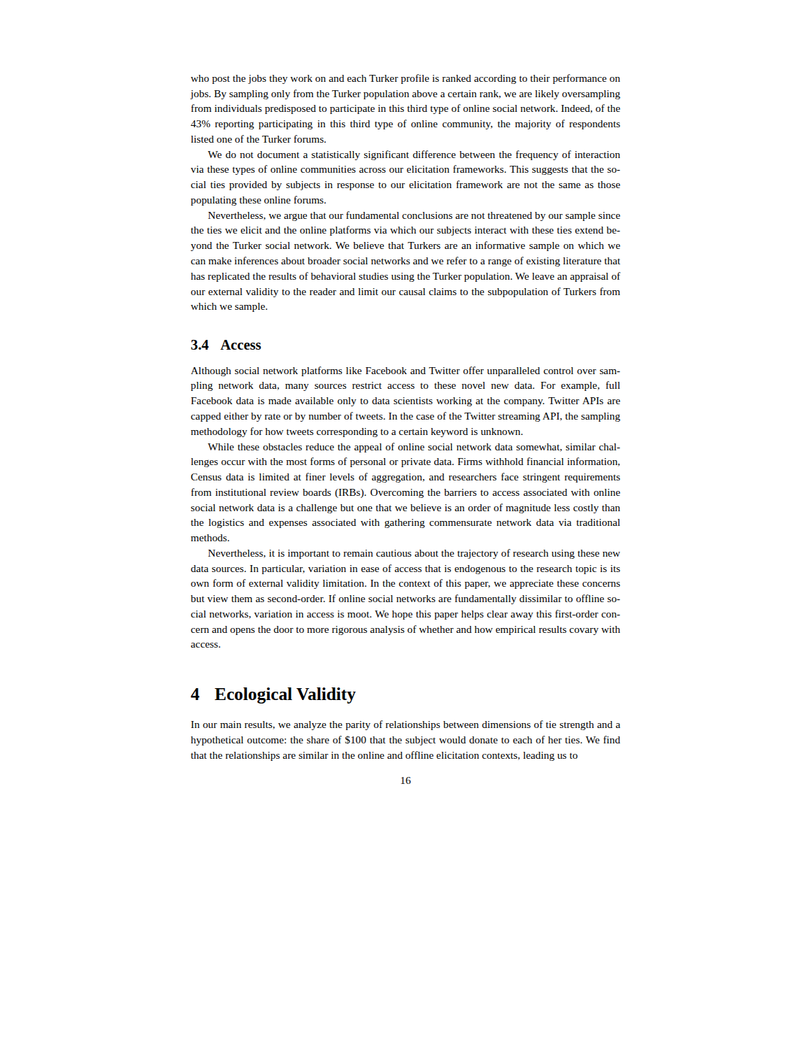who post the jobs they work on and each Turker profile is ranked according to their performance on jobs. By sampling only from the Turker population above a certain rank, we are likely oversampling from individuals predisposed to participate in this third type of online social network. Indeed, of the 43% reporting participating in this third type of online community, the majority of respondents listed one of the Turker forums.
We do not document a statistically significant difference between the frequency of interaction via these types of online communities across our elicitation frameworks. This suggests that the social ties provided by subjects in response to our elicitation framework are not the same as those populating these online forums.
Nevertheless, we argue that our fundamental conclusions are not threatened by our sample since the ties we elicit and the online platforms via which our subjects interact with these ties extend beyond the Turker social network. We believe that Turkers are an informative sample on which we can make inferences about broader social networks and we refer to a range of existing literature that has replicated the results of behavioral studies using the Turker population. We leave an appraisal of our external validity to the reader and limit our causal claims to the subpopulation of Turkers from which we sample.
3.4 Access
Although social network platforms like Facebook and Twitter offer unparalleled control over sampling network data, many sources restrict access to these novel new data. For example, full Facebook data is made available only to data scientists working at the company. Twitter APIs are capped either by rate or by number of tweets. In the case of the Twitter streaming API, the sampling methodology for how tweets corresponding to a certain keyword is unknown.
While these obstacles reduce the appeal of online social network data somewhat, similar challenges occur with the most forms of personal or private data. Firms withhold financial information, Census data is limited at finer levels of aggregation, and researchers face stringent requirements from institutional review boards (IRBs). Overcoming the barriers to access associated with online social network data is a challenge but one that we believe is an order of magnitude less costly than the logistics and expenses associated with gathering commensurate network data via traditional methods.
Nevertheless, it is important to remain cautious about the trajectory of research using these new data sources. In particular, variation in ease of access that is endogenous to the research topic is its own form of external validity limitation. In the context of this paper, we appreciate these concerns but view them as second-order. If online social networks are fundamentally dissimilar to offline social networks, variation in access is moot. We hope this paper helps clear away this first-order concern and opens the door to more rigorous analysis of whether and how empirical results covary with access.
4 Ecological Validity
In our main results, we analyze the parity of relationships between dimensions of tie strength and a hypothetical outcome: the share of $100 that the subject would donate to each of her ties. We find that the relationships are similar in the online and offline elicitation contexts, leading us to
16